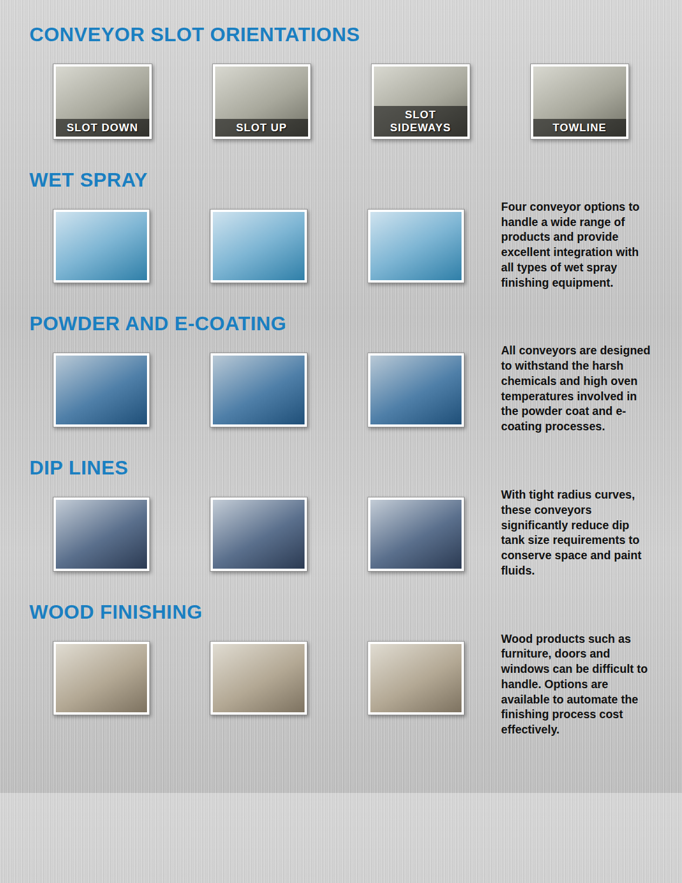Conveyor Slot Orientations
Slot Down
Slot Up
Slot Sideways
Towline
Wet Spray
Four conveyor options to handle a wide range of products and provide excellent integration with all types of wet spray finishing equipment.
Powder and E-Coating
All conveyors are designed to withstand the harsh chemicals and high oven temperatures involved in the powder coat and e-coating processes.
Dip Lines
With tight radius curves, these conveyors significantly reduce dip tank size requirements to conserve space and paint fluids.
Wood Finishing
Wood products such as furniture, doors and windows can be difficult to handle. Options are available to automate the finishing process cost effectively.